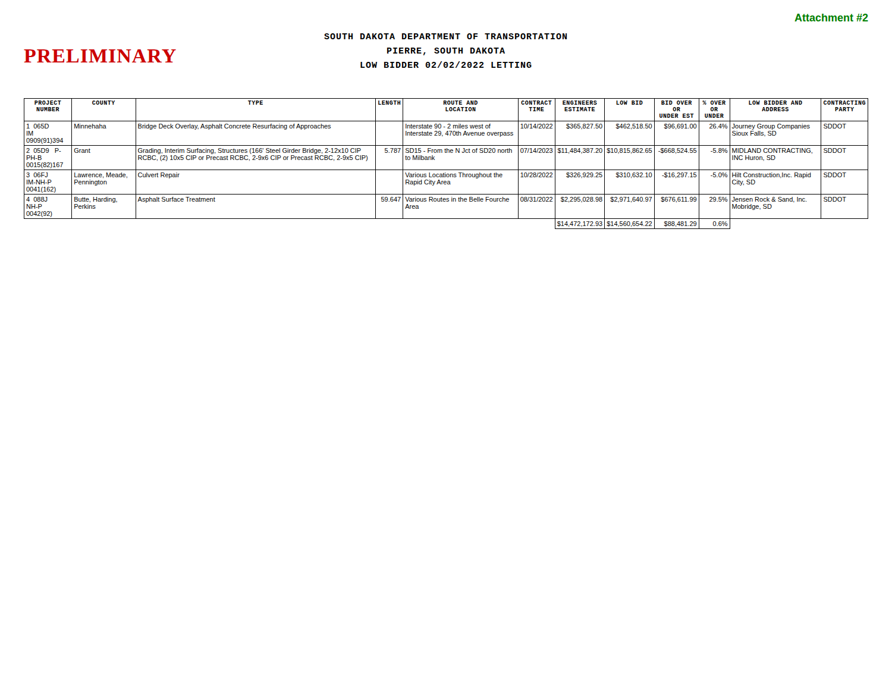Attachment #2
SOUTH DAKOTA DEPARTMENT OF TRANSPORTATION
PIERRE, SOUTH DAKOTA
LOW BIDDER 02/02/2022 LETTING
PRELIMINARY
| PROJECT NUMBER | COUNTY | TYPE | LENGTH | ROUTE AND LOCATION | CONTRACT TIME | ENGINEERS ESTIMATE | LOW BID | BID OVER OR UNDER EST | % OVER OR UNDER | LOW BIDDER AND ADDRESS | CONTRACTING PARTY |
| --- | --- | --- | --- | --- | --- | --- | --- | --- | --- | --- | --- |
| 1 065D IM 0909(91)394 | Minnehaha | Bridge Deck Overlay, Asphalt Concrete Resurfacing of Approaches | | Interstate 90 - 2 miles west of Interstate 29, 470th Avenue overpass | 10/14/2022 | $365,827.50 | $462,518.50 | $96,691.00 | 26.4% | Journey Group Companies Sioux Falls, SD | SDDOT |
| 2 05D9 P-PH-B 0015(82)167 | Grant | Grading, Interim Surfacing, Structures (166' Steel Girder Bridge, 2-12x10 CIP RCBC, (2) 10x5 CIP or Precast RCBC, 2-9x6 CIP or Precast RCBC, 2-9x5 CIP) | 5.787 | SD15 - From the N Jct of SD20 north to Milbank | 07/14/2023 | $11,484,387.20 | $10,815,862.65 | -$668,524.55 | -5.8% | MIDLAND CONTRACTING, INC Huron, SD | SDDOT |
| 3 06FJ IM-NH-P 0041(162) | Lawrence, Meade, Pennington | Culvert Repair | | Various Locations Throughout the Rapid City Area | 10/28/2022 | $326,929.25 | $310,632.10 | -$16,297.15 | -5.0% | Hilt Construction,Inc. Rapid City, SD | SDDOT |
| 4 088J NH-P 0042(92) | Butte, Harding, Perkins | Asphalt Surface Treatment | 59.647 | Various Routes in the Belle Fourche Area | 08/31/2022 | $2,295,028.98 | $2,971,640.97 | $676,611.99 | 29.5% | Jensen Rock & Sand, Inc. Mobridge, SD | SDDOT |
| | $14,472,172.93 | $14,560,654.22 | $88,481.29 | 0.6% | |